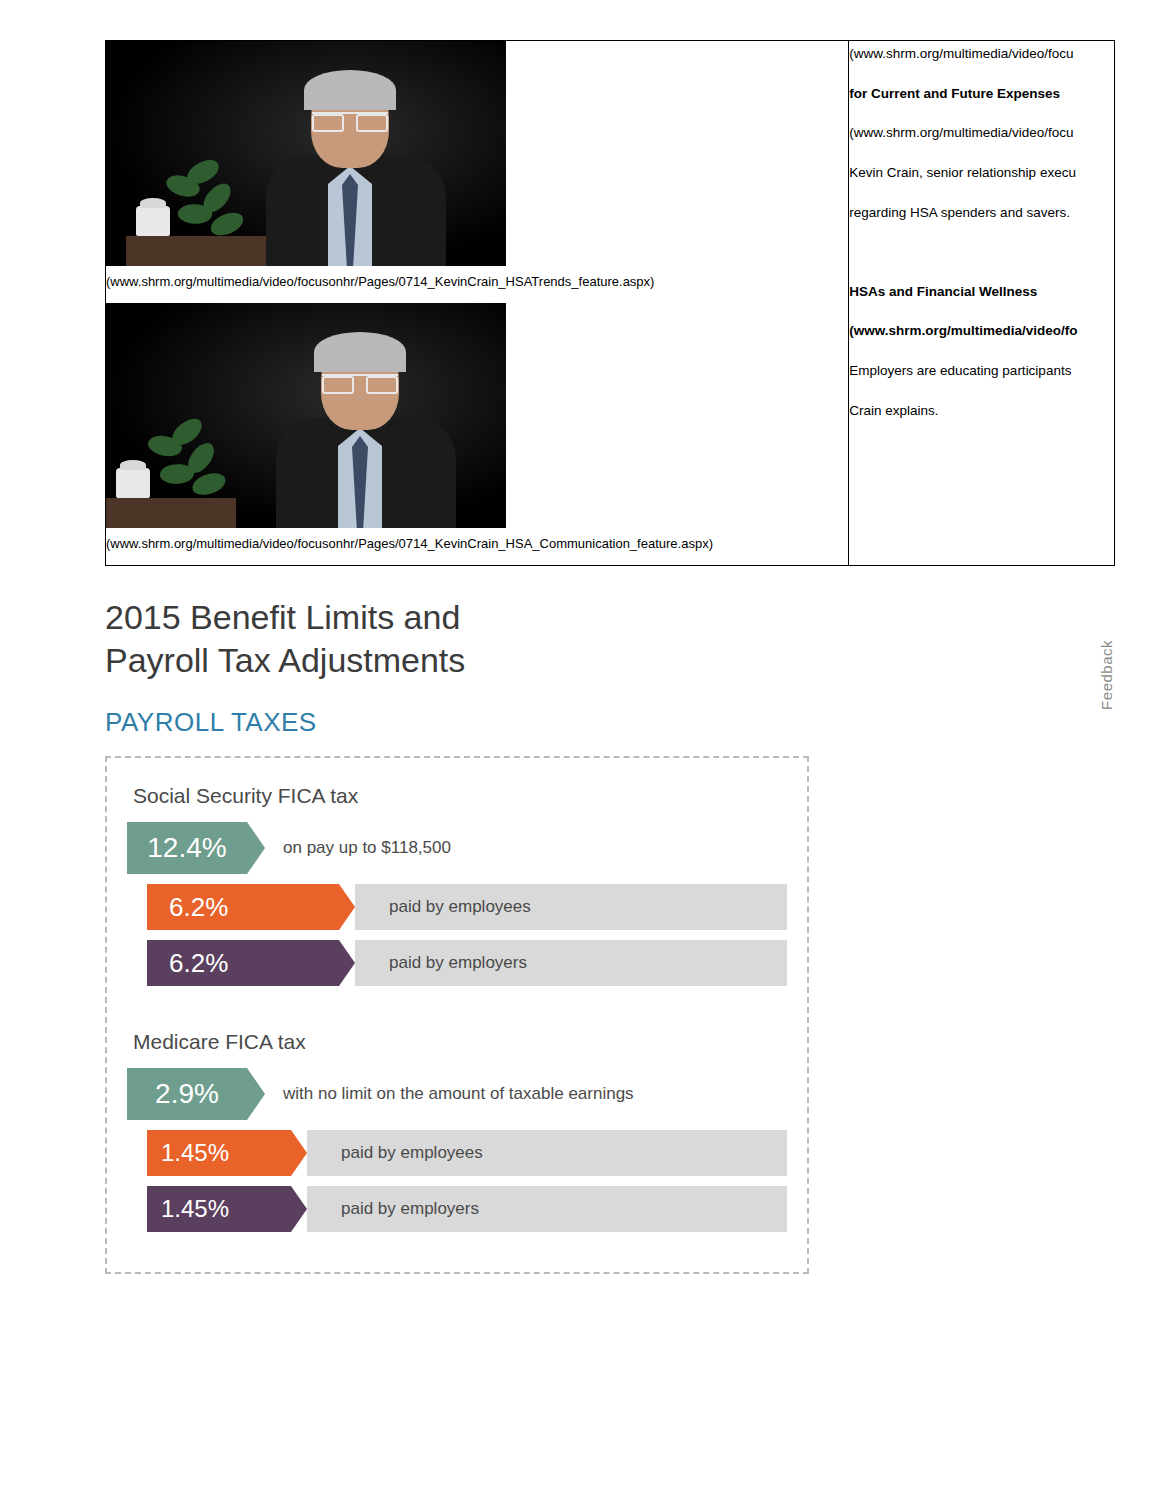| (www.shrm.org/multimedia/video/focusonhr/Pages/0714_KevinCrain_HSATrends_feature.aspx) (www.shrm.org/multimedia/video/focusonhr/Pages/0714_KevinCrain_HSA_Communication_feature.aspx) | (www.shrm.org/multimedia/video/focu for Current and Future Expenses (www.shrm.org/multimedia/video/focu Kevin Crain, senior relationship execu regarding HSA spenders and savers. HSAs and Financial Wellness (www.shrm.org/multimedia/video/fo Employers are educating participants Crain explains. |
Feedback
2015 Benefit Limits and
Payroll Tax Adjustments
PAYROLL TAXES
Social Security FICA tax
12.4%
on pay up to $118,500
6.2%
paid by employees
6.2%
paid by employers
Medicare FICA tax
2.9%
with no limit on the amount of taxable earnings
1.45%
paid by employees
1.45%
paid by employers